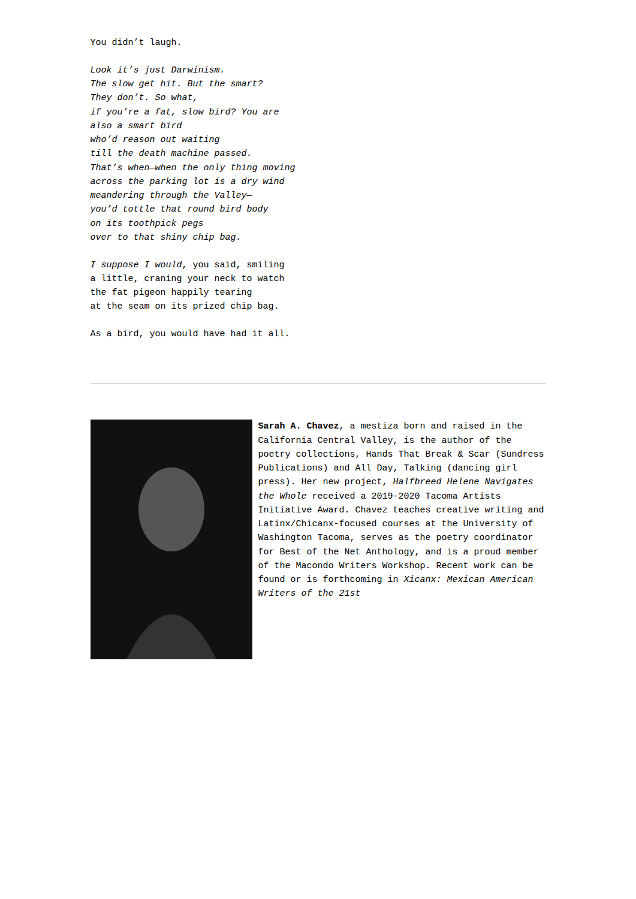You didn’t laugh.
Look it’s just Darwinism. The slow get hit. But the smart? They don’t. So what, if you’re a fat, slow bird? You are also a smart bird who’d reason out waiting till the death machine passed. That’s when—when the only thing moving across the parking lot is a dry wind meandering through the Valley— you’d tottle that round bird body on its toothpick pegs over to that shiny chip bag.
I suppose I would, you said, smiling a little, craning your neck to watch the fat pigeon happily tearing at the seam on its prized chip bag.
As a bird, you would have had it all.
Sarah A. Chavez, a mestiza born and raised in the California Central Valley, is the author of the poetry collections, Hands That Break & Scar (Sundress Publications) and All Day, Talking (dancing girl press). Her new project, Halfbreed Helene Navigates the Whole received a 2019-2020 Tacoma Artists Initiative Award. Chavez teaches creative writing and Latinx/Chicanx-focused courses at the University of Washington Tacoma, serves as the poetry coordinator for Best of the Net Anthology, and is a proud member of the Macondo Writers Workshop. Recent work can be found or is forthcoming in Xicanx: Mexican American Writers of the 21st